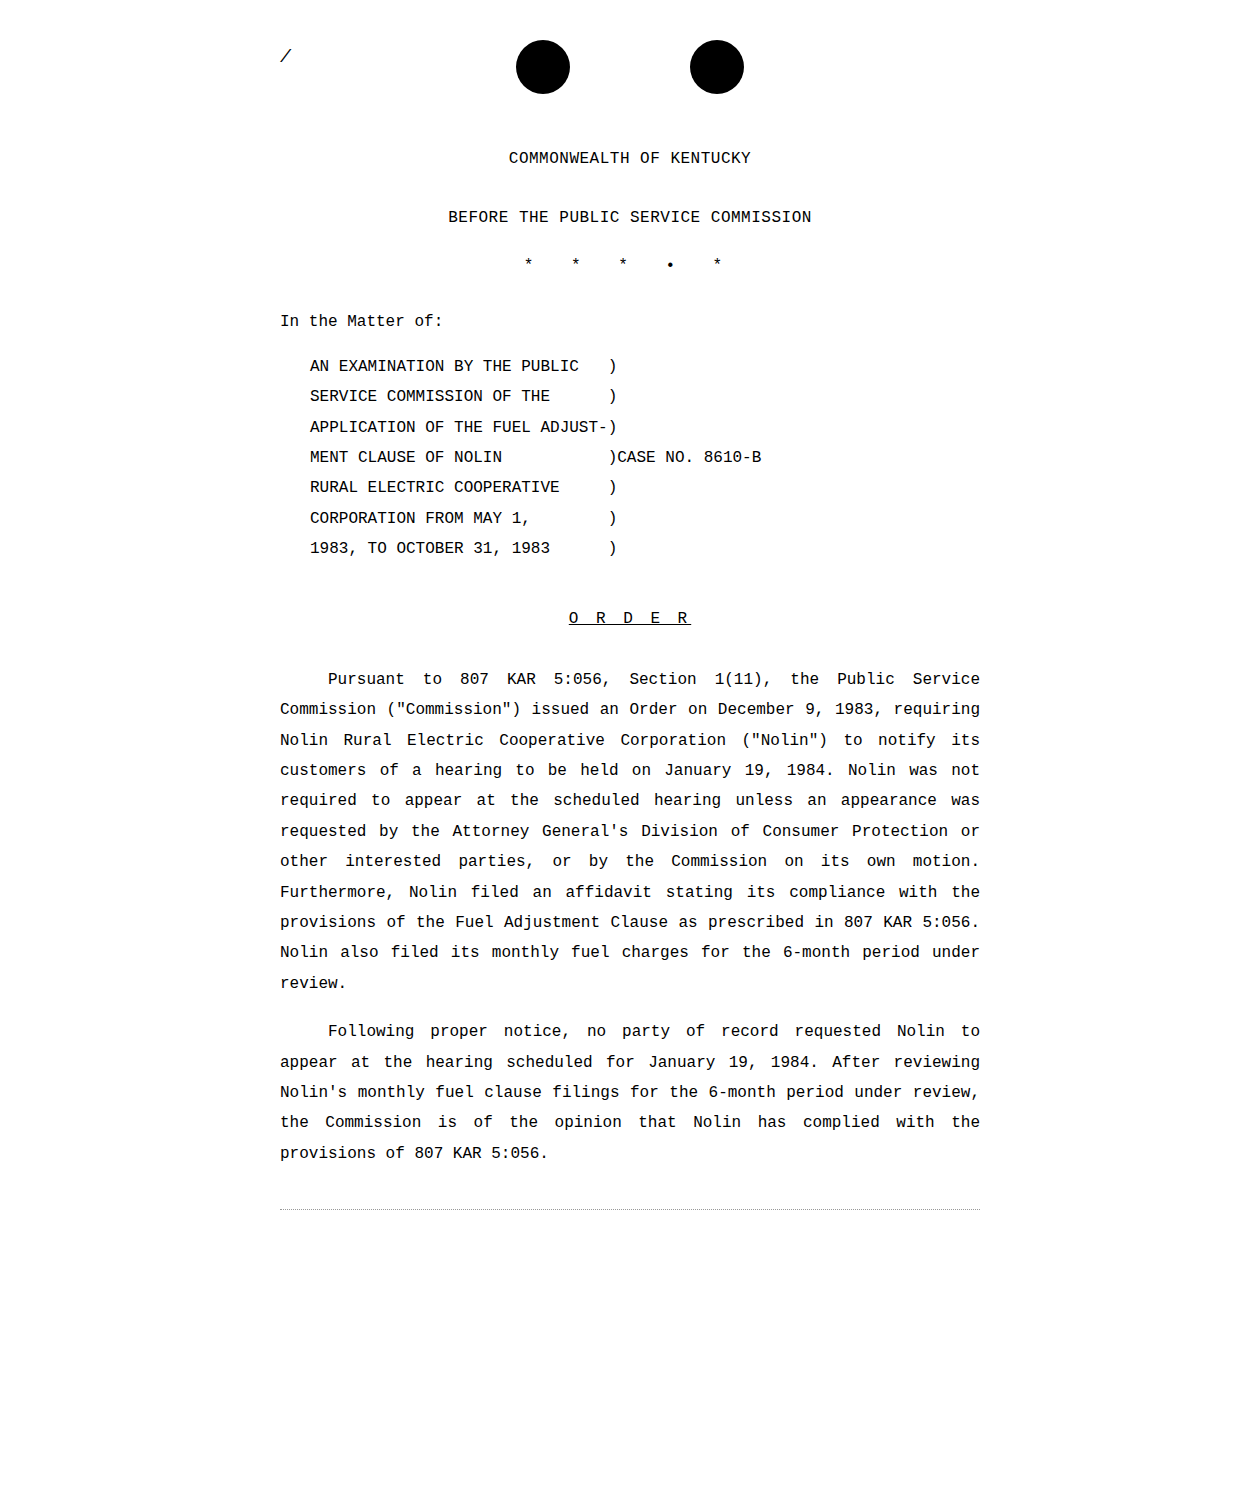/
COMMONWEALTH OF KENTUCKY
BEFORE THE PUBLIC SERVICE COMMISSION
* * * • *
In the Matter of:
| AN EXAMINATION BY THE PUBLIC | ) | |
| SERVICE COMMISSION OF THE | ) | |
| APPLICATION OF THE FUEL ADJUST- | ) | |
| MENT CLAUSE OF NOLIN | ) | CASE NO. 8610-B |
| RURAL ELECTRIC COOPERATIVE | ) | |
| CORPORATION FROM MAY 1, | ) | |
| 1983, TO OCTOBER 31, 1983 | ) | |
O R D E R
Pursuant to 807 KAR 5:056, Section 1(11), the Public Service Commission ("Commission") issued an Order on December 9, 1983, requiring Nolin Rural Electric Cooperative Corporation ("Nolin") to notify its customers of a hearing to be held on January 19, 1984. Nolin was not required to appear at the scheduled hearing unless an appearance was requested by the Attorney General's Division of Consumer Protection or other interested parties, or by the Commission on its own motion. Furthermore, Nolin filed an affidavit stating its compliance with the provisions of the Fuel Adjustment Clause as prescribed in 807 KAR 5:056. Nolin also filed its monthly fuel charges for the 6-month period under review.
Following proper notice, no party of record requested Nolin to appear at the hearing scheduled for January 19, 1984. After reviewing Nolin's monthly fuel clause filings for the 6-month period under review, the Commission is of the opinion that Nolin has complied with the provisions of 807 KAR 5:056.